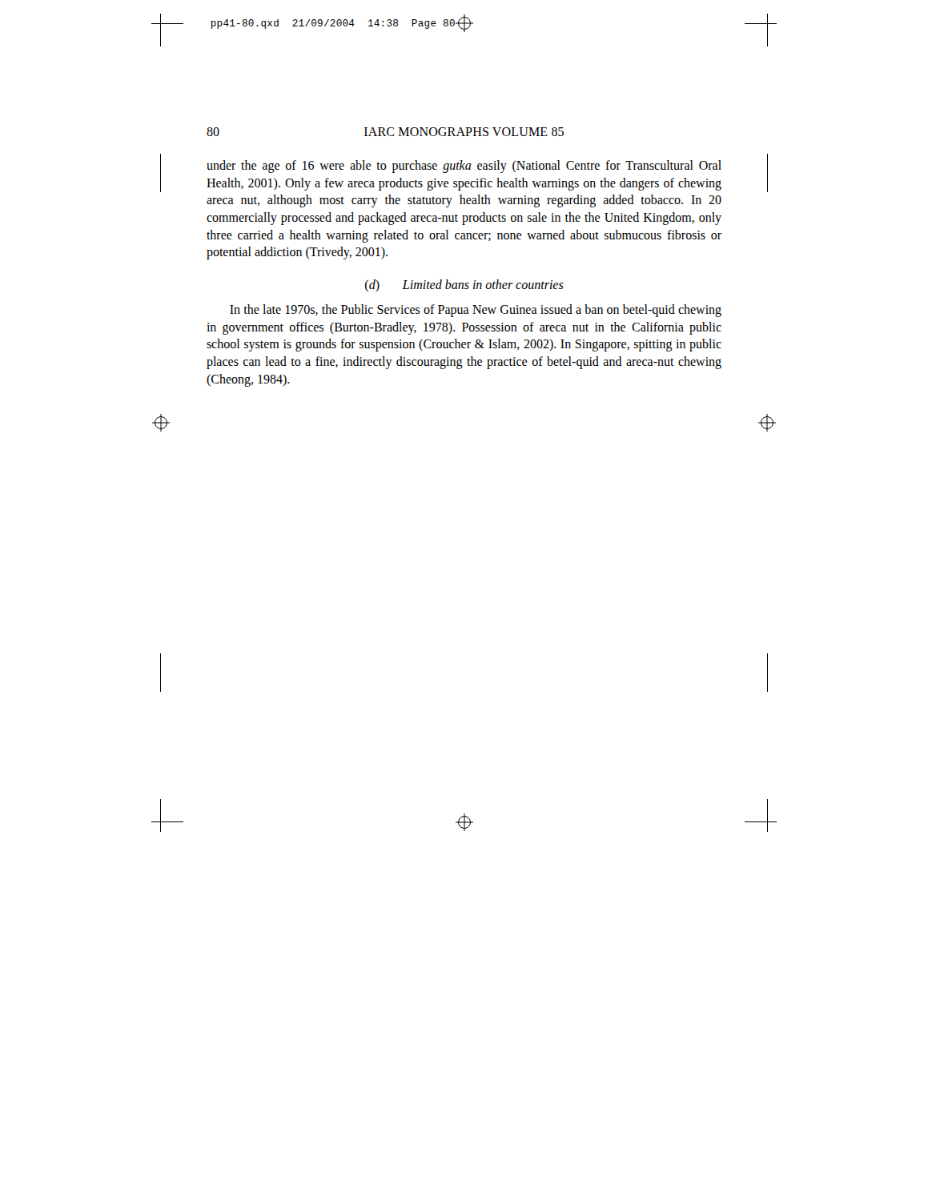pp41-80.qxd 21/09/2004 14:38 Page 80
80 IARC MONOGRAPHS VOLUME 85
under the age of 16 were able to purchase gutka easily (National Centre for Transcultural Oral Health, 2001). Only a few areca products give specific health warnings on the dangers of chewing areca nut, although most carry the statutory health warning regarding added tobacco. In 20 commercially processed and packaged areca-nut products on sale in the the United Kingdom, only three carried a health warning related to oral cancer; none warned about submucous fibrosis or potential addiction (Trivedy, 2001).
(d) Limited bans in other countries
In the late 1970s, the Public Services of Papua New Guinea issued a ban on betel-quid chewing in government offices (Burton-Bradley, 1978). Possession of areca nut in the California public school system is grounds for suspension (Croucher & Islam, 2002). In Singapore, spitting in public places can lead to a fine, indirectly discouraging the practice of betel-quid and areca-nut chewing (Cheong, 1984).